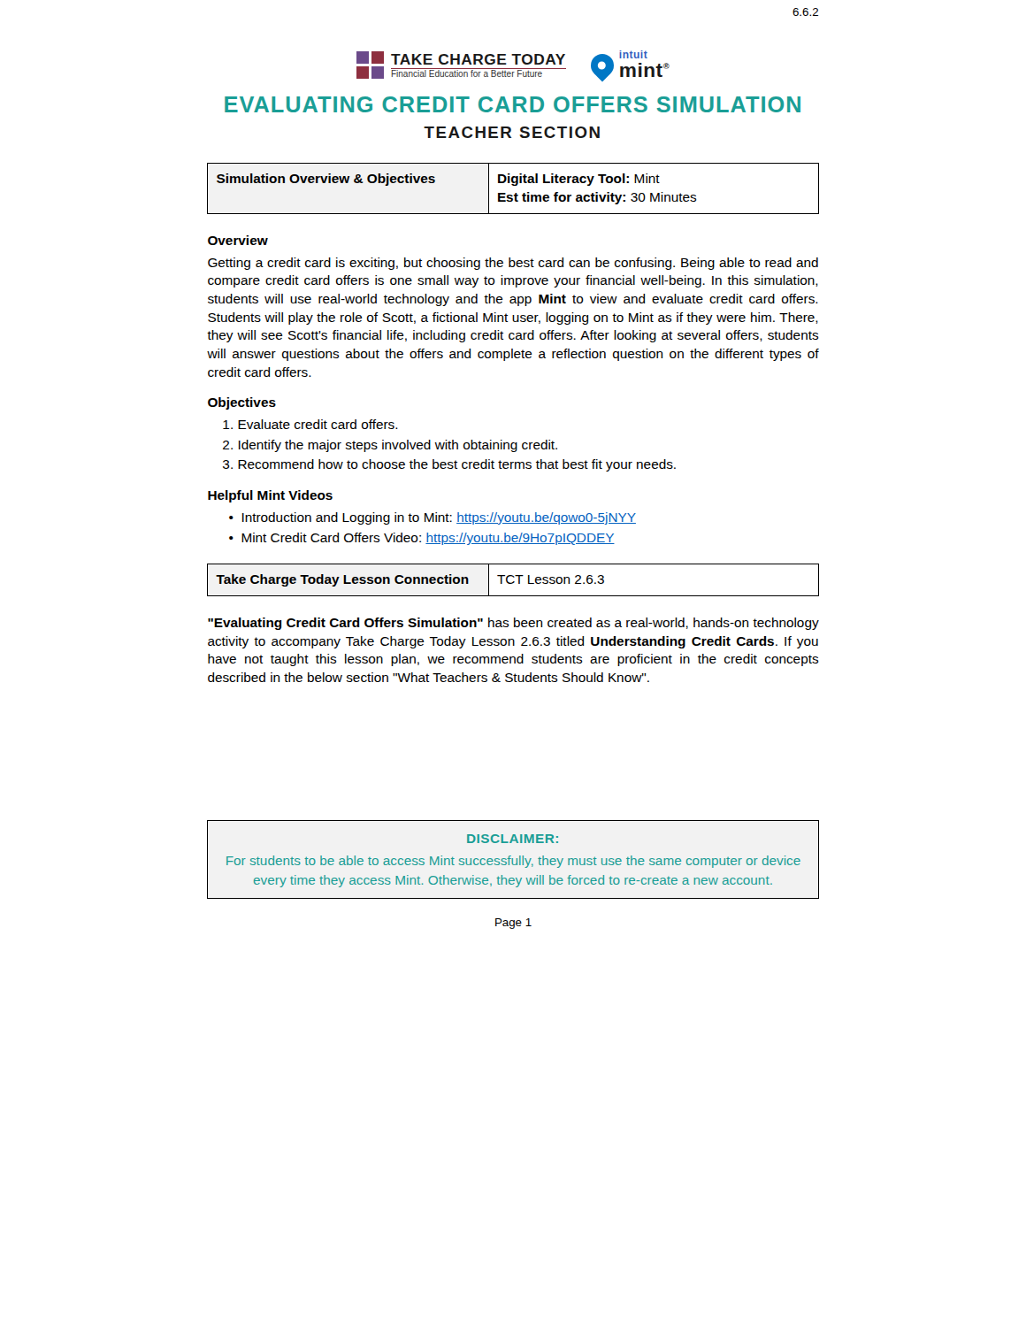6.6.2
TAKE CHARGE TODAY
Financial Education for a Better Future
intuit
mint®
EVALUATING CREDIT CARD OFFERS SIMULATION
TEACHER SECTION
| Simulation Overview & Objectives | Digital Literacy Tool: Mint Est time for activity: 30 Minutes |
Overview
Getting a credit card is exciting, but choosing the best card can be confusing. Being able to read and compare credit card offers is one small way to improve your financial well-being. In this simulation, students will use real-world technology and the app Mint to view and evaluate credit card offers. Students will play the role of Scott, a fictional Mint user, logging on to Mint as if they were him. There, they will see Scott's financial life, including credit card offers. After looking at several offers, students will answer questions about the offers and complete a reflection question on the different types of credit card offers.
Objectives
Evaluate credit card offers.
Identify the major steps involved with obtaining credit.
Recommend how to choose the best credit terms that best fit your needs.
Helpful Mint Videos
Introduction and Logging in to Mint: https://youtu.be/qowo0-5jNYY
Mint Credit Card Offers Video: https://youtu.be/9Ho7pIQDDEY
| Take Charge Today Lesson Connection | TCT Lesson 2.6.3 |
"Evaluating Credit Card Offers Simulation" has been created as a real-world, hands-on technology activity to accompany Take Charge Today Lesson 2.6.3 titled Understanding Credit Cards. If you have not taught this lesson plan, we recommend students are proficient in the credit concepts described in the below section "What Teachers & Students Should Know".
DISCLAIMER:
For students to be able to access Mint successfully, they must use the same computer or device every time they access Mint. Otherwise, they will be forced to re-create a new account.
Page 1